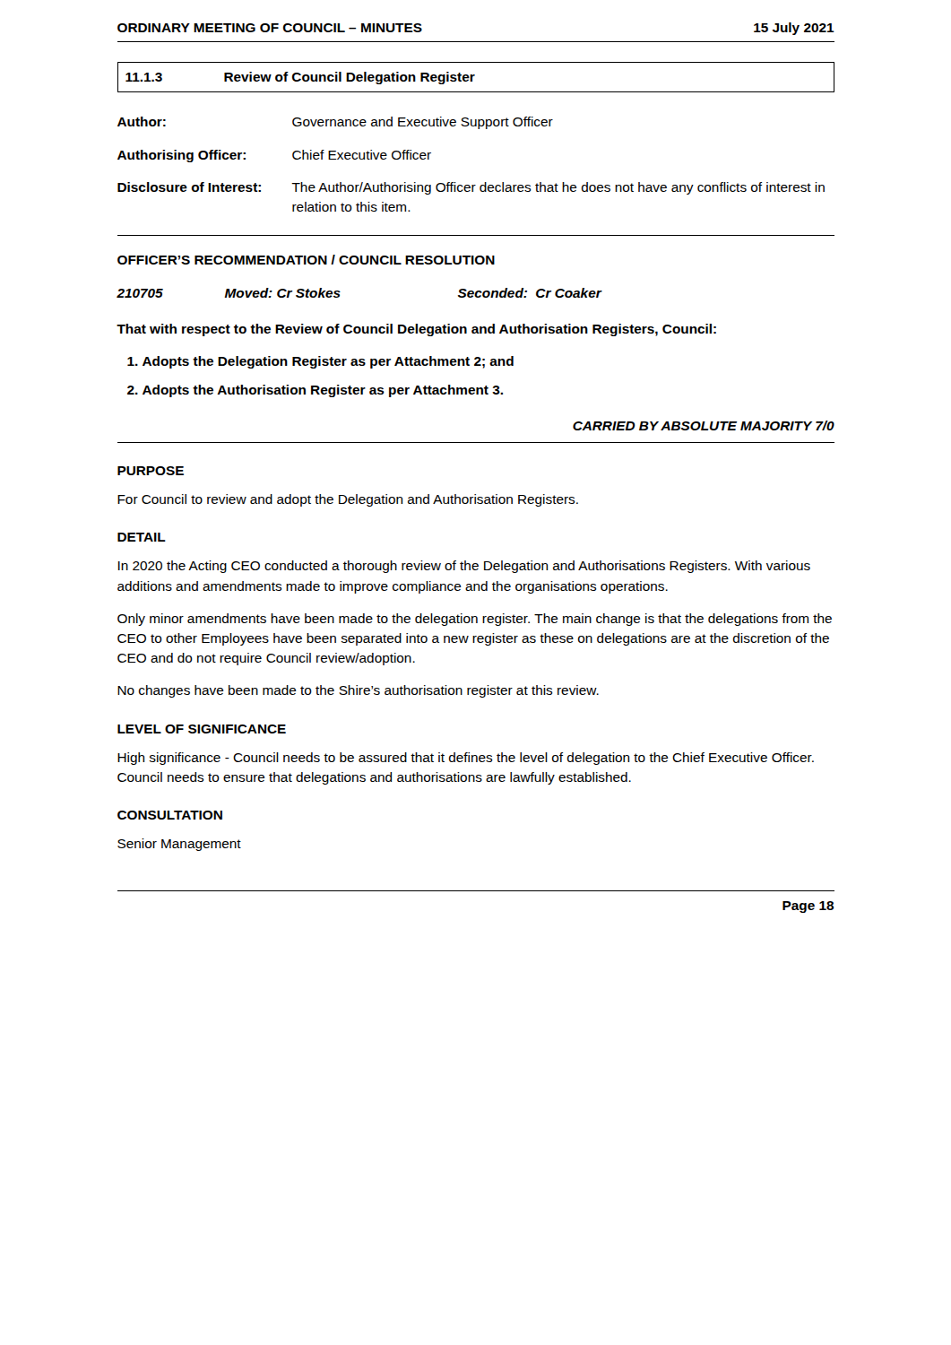ORDINARY MEETING OF COUNCIL – MINUTES 15 July 2021
11.1.3 Review of Council Delegation Register
| Author: | Governance and Executive Support Officer |
| Authorising Officer: | Chief Executive Officer |
| Disclosure of Interest: | The Author/Authorising Officer declares that he does not have any conflicts of interest in relation to this item. |
Officer’s Recommendation / Council Resolution
210705 Moved: Cr Stokes Seconded: Cr Coaker
That with respect to the Review of Council Delegation and Authorisation Registers, Council:
Adopts the Delegation Register as per Attachment 2; and
Adopts the Authorisation Register as per Attachment 3.
CARRIED BY ABSOLUTE MAJORITY 7/0
Purpose
For Council to review and adopt the Delegation and Authorisation Registers.
Detail
In 2020 the Acting CEO conducted a thorough review of the Delegation and Authorisations Registers. With various additions and amendments made to improve compliance and the organisations operations.
Only minor amendments have been made to the delegation register. The main change is that the delegations from the CEO to other Employees have been separated into a new register as these on delegations are at the discretion of the CEO and do not require Council review/adoption.
No changes have been made to the Shire’s authorisation register at this review.
Level of Significance
High significance - Council needs to be assured that it defines the level of delegation to the Chief Executive Officer.
Council needs to ensure that delegations and authorisations are lawfully established.
Consultation
Senior Management
Page 18